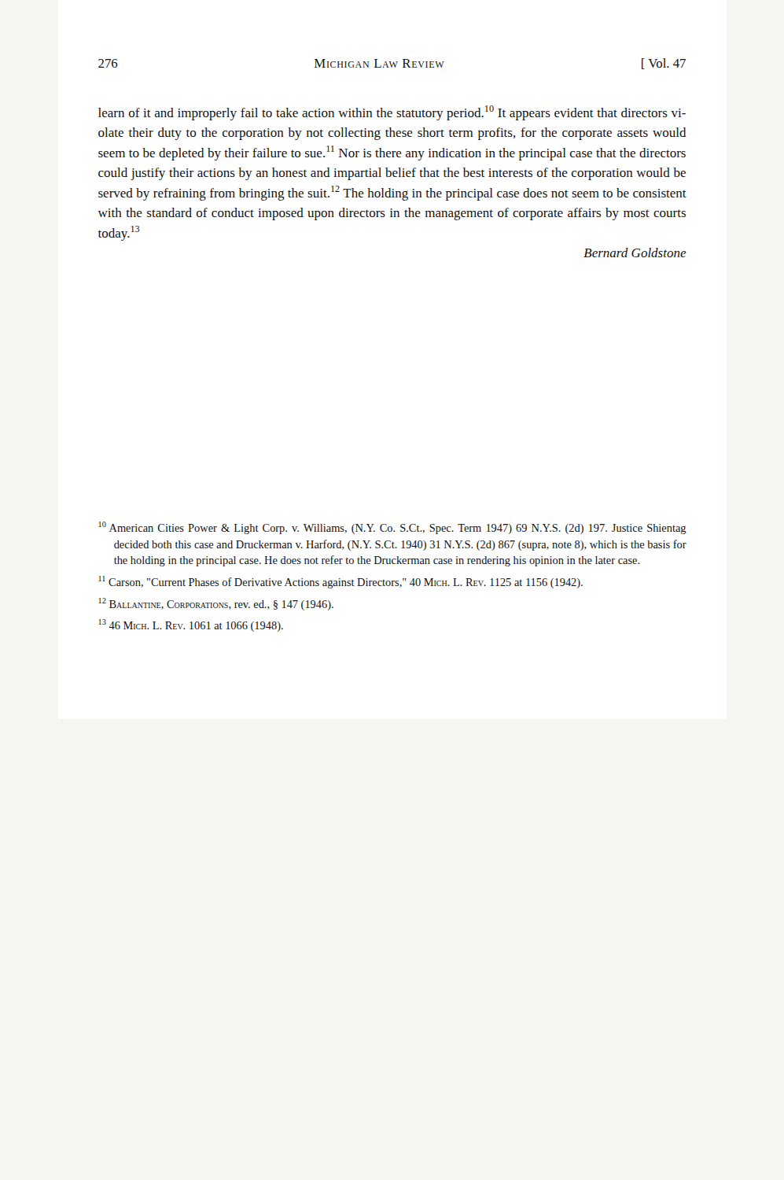276 Michigan Law Review [ Vol. 47
learn of it and improperly fail to take action within the statutory period.10 It appears evident that directors violate their duty to the corporation by not collecting these short term profits, for the corporate assets would seem to be depleted by their failure to sue.11 Nor is there any indication in the principal case that the directors could justify their actions by an honest and impartial belief that the best interests of the corporation would be served by refraining from bringing the suit.12 The holding in the principal case does not seem to be consistent with the standard of conduct imposed upon directors in the management of corporate affairs by most courts today.13
Bernard Goldstone
American Cities Power & Light Corp. v. Williams, (N.Y. Co. S.Ct., Spec. Term 1947) 69 N.Y.S. (2d) 197. Justice Shientag decided both this case and Druckerman v. Harford, (N.Y. S.Ct. 1940) 31 N.Y.S. (2d) 867 (supra, note 8), which is the basis for the holding in the principal case. He does not refer to the Druckerman case in rendering his opinion in the later case.
Carson, "Current Phases of Derivative Actions against Directors," 40 Mich. L. Rev. 1125 at 1156 (1942).
Ballantine, Corporations, rev. ed., § 147 (1946).
46 Mich. L. Rev. 1061 at 1066 (1948).